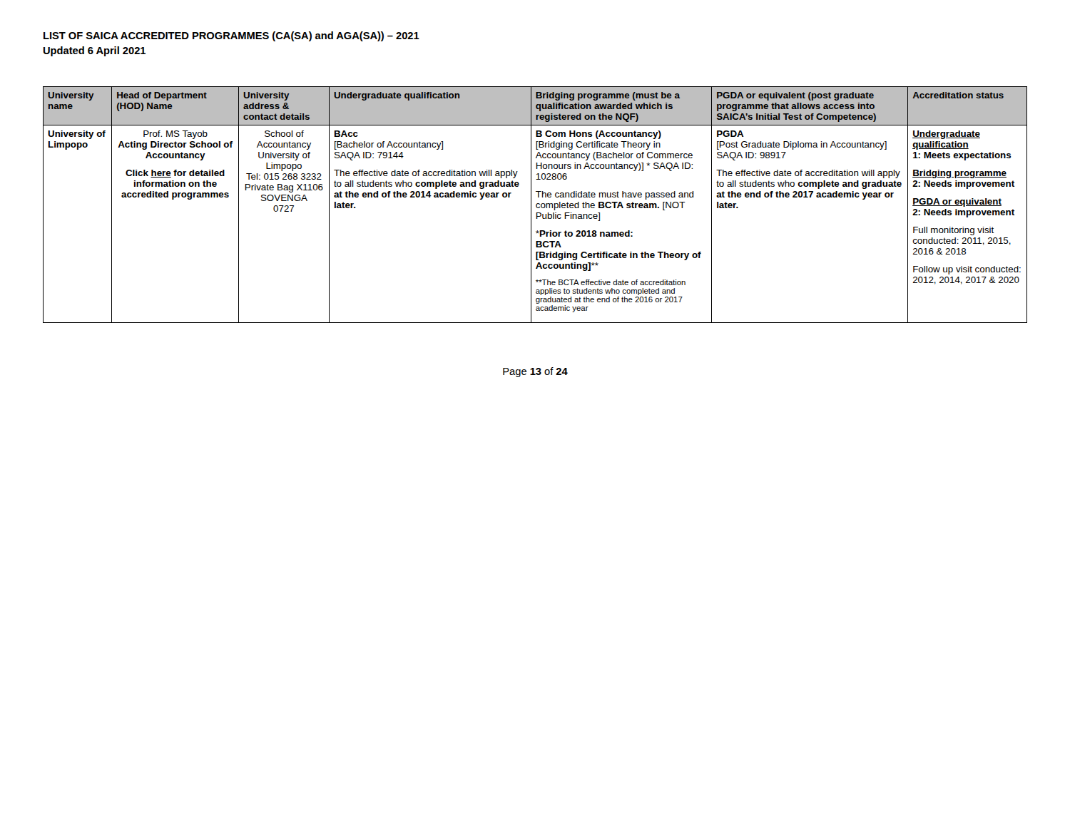LIST OF SAICA ACCREDITED PROGRAMMES (CA(SA) and AGA(SA)) – 2021
Updated 6 April 2021
| University name | Head of Department (HOD) Name | University address & contact details | Undergraduate qualification | Bridging programme (must be a qualification awarded which is registered on the NQF) | PGDA or equivalent (post graduate programme that allows access into SAICA’s Initial Test of Competence) | Accreditation status |
| --- | --- | --- | --- | --- | --- | --- |
| University of Limpopo | Prof. MS Tayob Acting Director School of Accountancy Click here for detailed information on the accredited programmes | School of Accountancy University of Limpopo Tel: 015 268 3232 Private Bag X1106 SOVENGA 0727 | BAcc [Bachelor of Accountancy] SAQA ID: 79144 The effective date of accreditation will apply to all students who complete and graduate at the end of the 2014 academic year or later. | B Com Hons (Accountancy) [Bridging Certificate Theory in Accountancy (Bachelor of Commerce Honours in Accountancy)] * SAQA ID: 102806 The candidate must have passed and completed the BCTA stream. [NOT Public Finance] * Prior to 2018 named: BCTA [Bridging Certificate in the Theory of Accounting] ** **The BCTA effective date of accreditation applies to students who completed and graduated at the end of the 2016 or 2017 academic year | PGDA [Post Graduate Diploma in Accountancy] SAQA ID: 98917 The effective date of accreditation will apply to all students who complete and graduate at the end of the 2017 academic year or later. | Undergraduate qualification 1: Meets expectations Bridging programme 2: Needs improvement PGDA or equivalent 2: Needs improvement Full monitoring visit conducted: 2011, 2015, 2016 & 2018 Follow up visit conducted: 2012, 2014, 2017 & 2020 |
Page 13 of 24